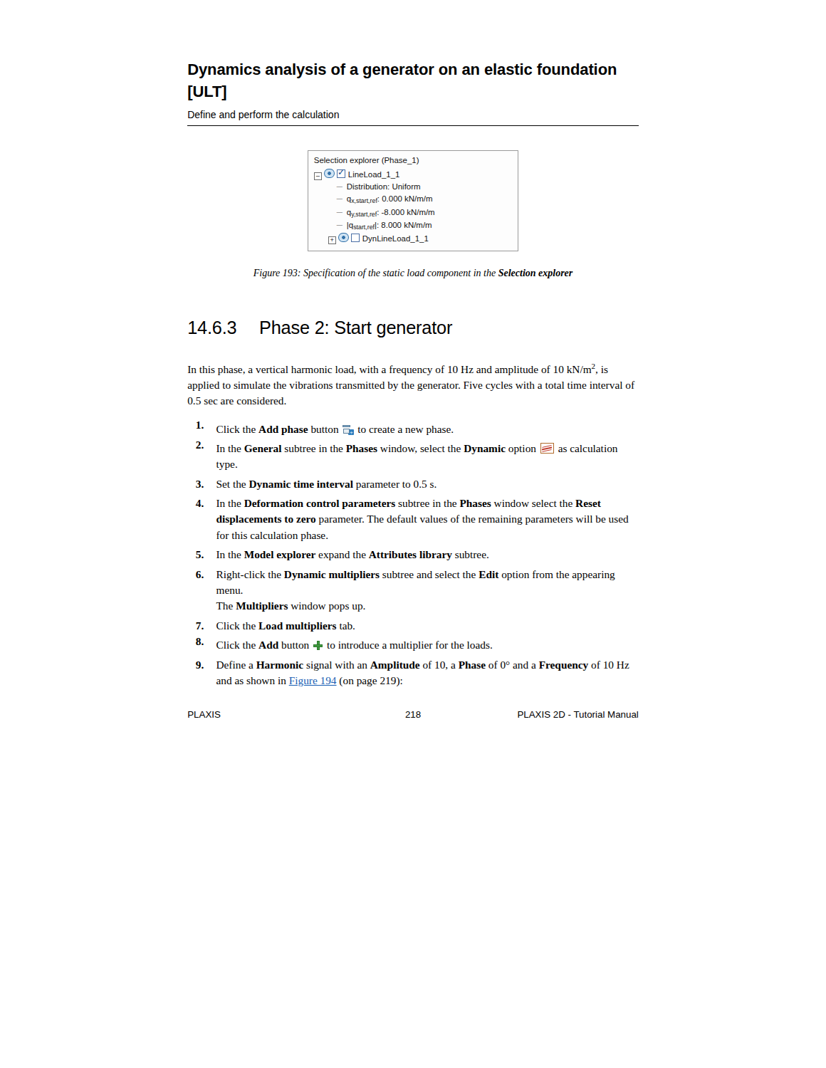Dynamics analysis of a generator on an elastic foundation [ULT]
Define and perform the calculation
Selection explorer (Phase_1)
LineLoad_1_1
─Distribution: Uniform
─qx,start,ref: 0.000 kN/m/m
─qy,start,ref: -8.000 kN/m/m
─|qstart,ref|: 8.000 kN/m/m
DynLineLoad_1_1
Figure 193: Specification of the static load component in the Selection explorer
14.6.3 Phase 2: Start generator
In this phase, a vertical harmonic load, with a frequency of 10 Hz and amplitude of 10 kN/m2, is applied to simulate the vibrations transmitted by the generator. Five cycles with a total time interval of 0.5 sec are considered.
Click the Add phase button + to create a new phase.
In the General subtree in the Phases window, select the Dynamic option as calculation type.
Set the Dynamic time interval parameter to 0.5 s.
In the Deformation control parameters subtree in the Phases window select the Reset displacements to zero parameter. The default values of the remaining parameters will be used for this calculation phase.
In the Model explorer expand the Attributes library subtree.
Right-click the Dynamic multipliers subtree and select the Edit option from the appearing menu.The Multipliers window pops up.
Click the Load multipliers tab.
Click the Add button to introduce a multiplier for the loads.
Define a Harmonic signal with an Amplitude of 10, a Phase of 0° and a Frequency of 10 Hz and as shown in Figure 194 (on page 219):
PLAXIS 218 PLAXIS 2D - Tutorial Manual